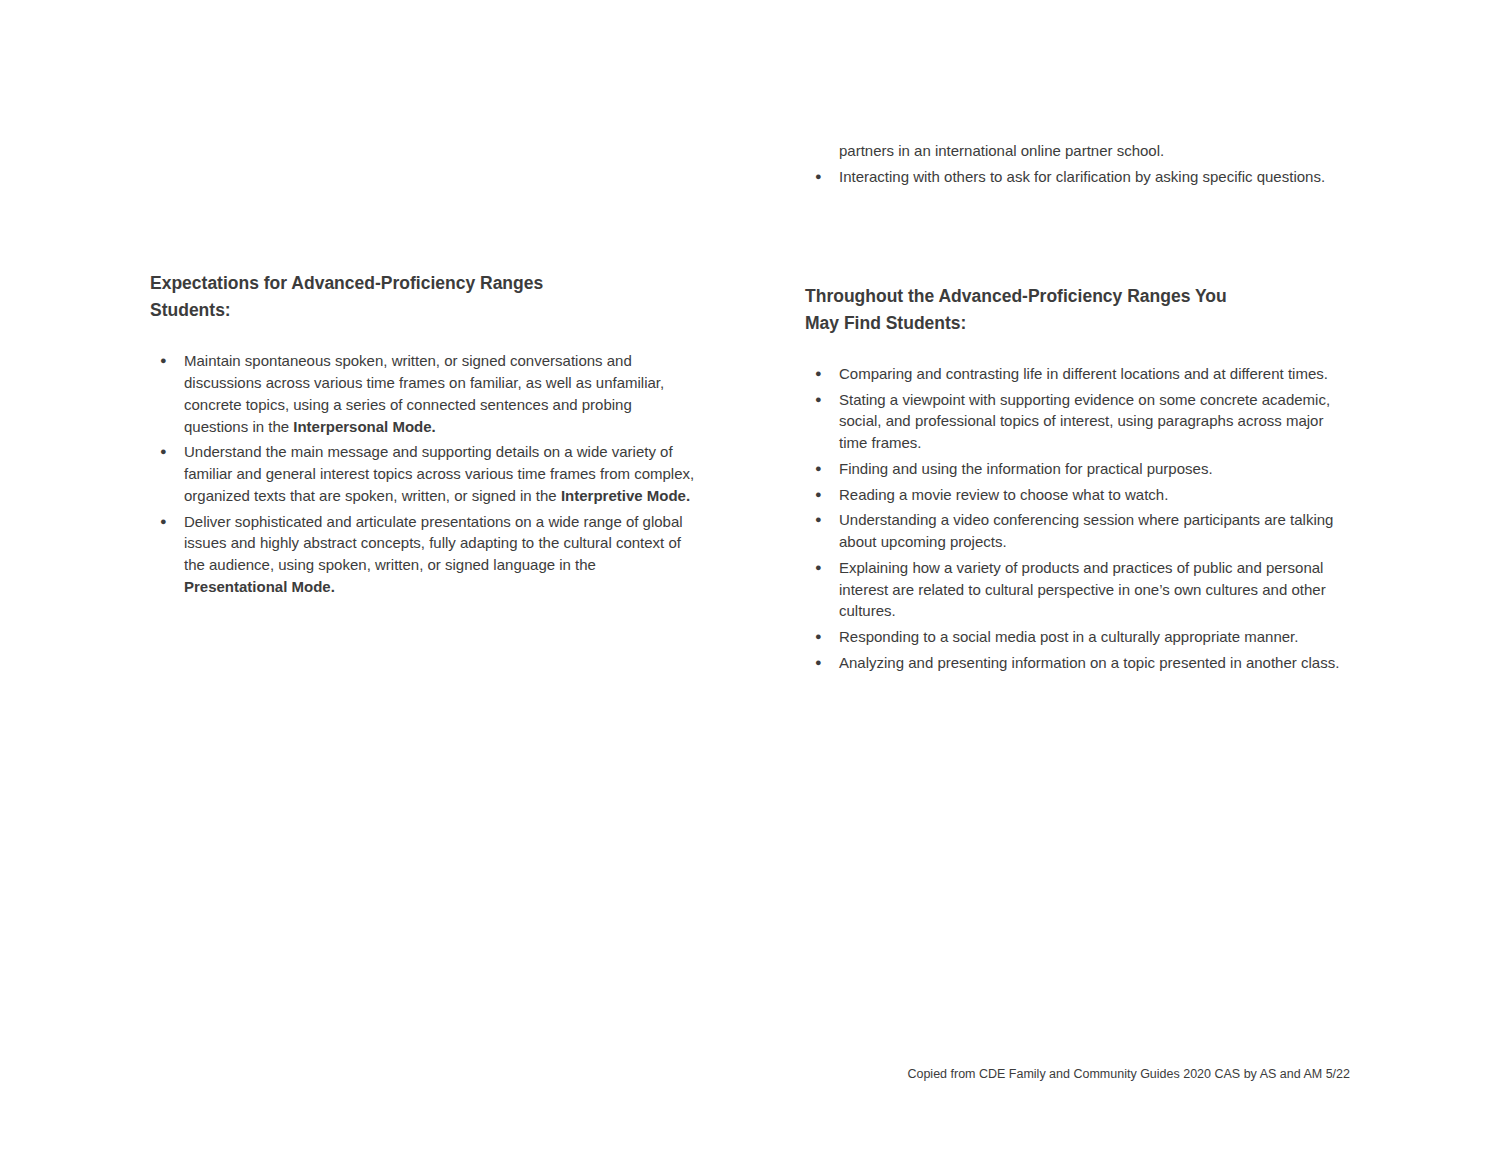Expectations for Advanced-Proficiency Ranges
Students:
Maintain spontaneous spoken, written, or signed conversations and discussions across various time frames on familiar, as well as unfamiliar, concrete topics, using a series of connected sentences and probing questions in the Interpersonal Mode.
Understand the main message and supporting details on a wide variety of familiar and general interest topics across various time frames from complex, organized texts that are spoken, written, or signed in the Interpretive Mode.
Deliver sophisticated and articulate presentations on a wide range of global issues and highly abstract concepts, fully adapting to the cultural context of the audience, using spoken, written, or signed language in the Presentational Mode.
partners in an international online partner school.
Interacting with others to ask for clarification by asking specific questions.
Throughout the Advanced-Proficiency Ranges You
May Find Students:
Comparing and contrasting life in different locations and at different times.
Stating a viewpoint with supporting evidence on some concrete academic, social, and professional topics of interest, using paragraphs across major time frames.
Finding and using the information for practical purposes.
Reading a movie review to choose what to watch.
Understanding a video conferencing session where participants are talking about upcoming projects.
Explaining how a variety of products and practices of public and personal interest are related to cultural perspective in one’s own cultures and other cultures.
Responding to a social media post in a culturally appropriate manner.
Analyzing and presenting information on a topic presented in another class.
Copied from CDE Family and Community Guides 2020 CAS by AS and AM 5/22